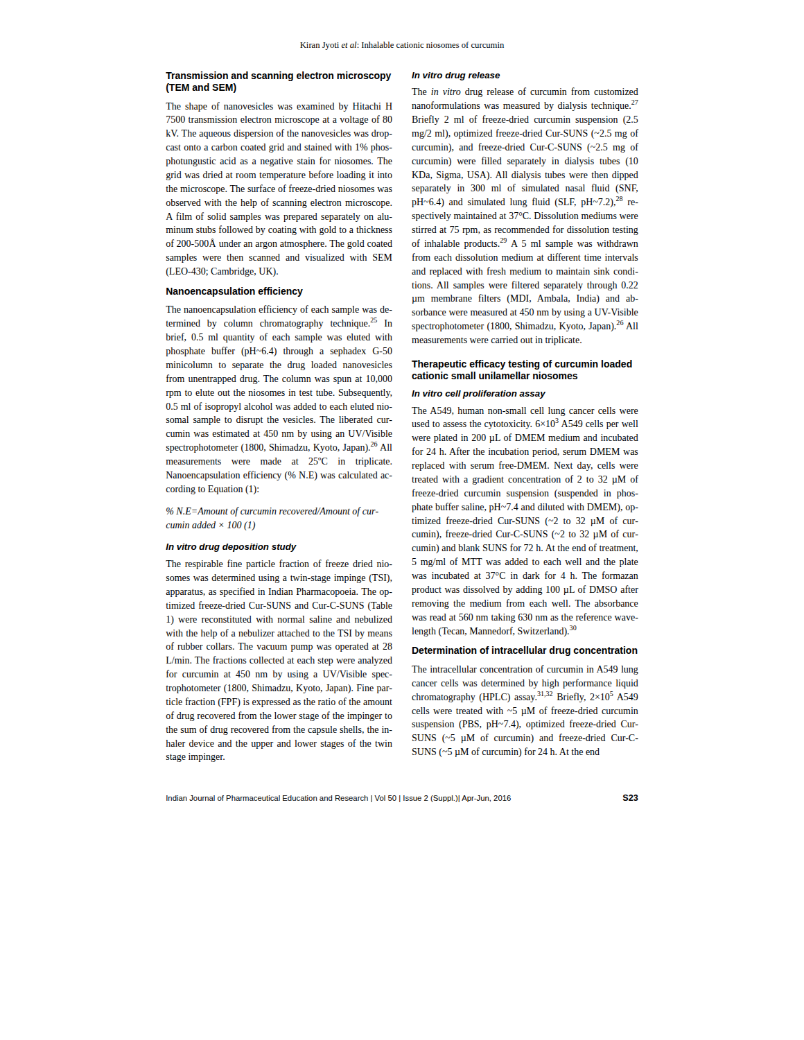Kiran Jyoti et al: Inhalable cationic niosomes of curcumin
Transmission and scanning electron microscopy (TEM and SEM)
The shape of nanovesicles was examined by Hitachi H 7500 transmission electron microscope at a voltage of 80 kV. The aqueous dispersion of the nanovesicles was drop-cast onto a carbon coated grid and stained with 1% phosphotungustic acid as a negative stain for niosomes. The grid was dried at room temperature before loading it into the microscope. The surface of freeze-dried niosomes was observed with the help of scanning electron microscope. A film of solid samples was prepared separately on aluminum stubs followed by coating with gold to a thickness of 200-500Å under an argon atmosphere. The gold coated samples were then scanned and visualized with SEM (LEO-430; Cambridge, UK).
Nanoencapsulation efficiency
The nanoencapsulation efficiency of each sample was determined by column chromatography technique.25 In brief, 0.5 ml quantity of each sample was eluted with phosphate buffer (pH~6.4) through a sephadex G-50 minicolumn to separate the drug loaded nanovesicles from unentrapped drug. The column was spun at 10,000 rpm to elute out the niosomes in test tube. Subsequently, 0.5 ml of isopropyl alcohol was added to each eluted niosomal sample to disrupt the vesicles. The liberated curcumin was estimated at 450 nm by using an UV/Visible spectrophotometer (1800, Shimadzu, Kyoto, Japan).26 All measurements were made at 25ºC in triplicate. Nanoencapsulation efficiency (% N.E) was calculated according to Equation (1):
% N.E=Amount of curcumin recovered/Amount of curcumin added × 100 (1)
In vitro drug deposition study
The respirable fine particle fraction of freeze dried niosomes was determined using a twin-stage impinge (TSI), apparatus, as specified in Indian Pharmacopoeia. The optimized freeze-dried Cur-SUNS and Cur-C-SUNS (Table 1) were reconstituted with normal saline and nebulized with the help of a nebulizer attached to the TSI by means of rubber collars. The vacuum pump was operated at 28 L/min. The fractions collected at each step were analyzed for curcumin at 450 nm by using a UV/Visible spectrophotometer (1800, Shimadzu, Kyoto, Japan). Fine particle fraction (FPF) is expressed as the ratio of the amount of drug recovered from the lower stage of the impinger to the sum of drug recovered from the capsule shells, the inhaler device and the upper and lower stages of the twin stage impinger.
In vitro drug release
The in vitro drug release of curcumin from customized nanoformulations was measured by dialysis technique.27 Briefly 2 ml of freeze-dried curcumin suspension (2.5 mg/2 ml), optimized freeze-dried Cur-SUNS (~2.5 mg of curcumin), and freeze-dried Cur-C-SUNS (~2.5 mg of curcumin) were filled separately in dialysis tubes (10 KDa, Sigma, USA). All dialysis tubes were then dipped separately in 300 ml of simulated nasal fluid (SNF, pH~6.4) and simulated lung fluid (SLF, pH~7.2),28 respectively maintained at 37°C. Dissolution mediums were stirred at 75 rpm, as recommended for dissolution testing of inhalable products.29 A 5 ml sample was withdrawn from each dissolution medium at different time intervals and replaced with fresh medium to maintain sink conditions. All samples were filtered separately through 0.22 µm membrane filters (MDI, Ambala, India) and absorbance were measured at 450 nm by using a UV-Visible spectrophotometer (1800, Shimadzu, Kyoto, Japan).26 All measurements were carried out in triplicate.
Therapeutic efficacy testing of curcumin loaded cationic small unilamellar niosomes
In vitro cell proliferation assay
The A549, human non-small cell lung cancer cells were used to assess the cytotoxicity. 6×103 A549 cells per well were plated in 200 µL of DMEM medium and incubated for 24 h. After the incubation period, serum DMEM was replaced with serum free-DMEM. Next day, cells were treated with a gradient concentration of 2 to 32 µM of freeze-dried curcumin suspension (suspended in phosphate buffer saline, pH~7.4 and diluted with DMEM), optimized freeze-dried Cur-SUNS (~2 to 32 µM of curcumin), freeze-dried Cur-C-SUNS (~2 to 32 µM of curcumin) and blank SUNS for 72 h. At the end of treatment, 5 mg/ml of MTT was added to each well and the plate was incubated at 37°C in dark for 4 h. The formazan product was dissolved by adding 100 µL of DMSO after removing the medium from each well. The absorbance was read at 560 nm taking 630 nm as the reference wavelength (Tecan, Mannedorf, Switzerland).30
Determination of intracellular drug concentration
The intracellular concentration of curcumin in A549 lung cancer cells was determined by high performance liquid chromatography (HPLC) assay.31,32 Briefly, 2×105 A549 cells were treated with ~5 µM of freeze-dried curcumin suspension (PBS, pH~7.4), optimized freeze-dried Cur-SUNS (~5 µM of curcumin) and freeze-dried Cur-C-SUNS (~5 µM of curcumin) for 24 h. At the end
Indian Journal of Pharmaceutical Education and Research | Vol 50 | Issue 2 (Suppl.)| Apr-Jun, 2016
S23